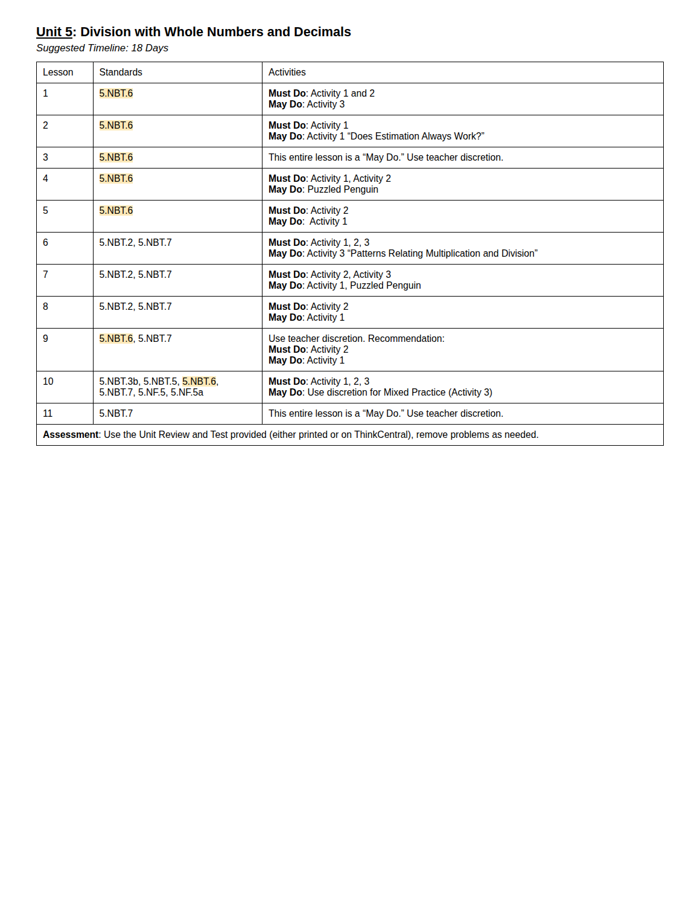Unit 5: Division with Whole Numbers and Decimals
Suggested Timeline: 18 Days
| Lesson | Standards | Activities |
| --- | --- | --- |
| 1 | 5.NBT.6 | Must Do : Activity 1 and 2 May Do : Activity 3 |
| 2 | 5.NBT.6 | Must Do : Activity 1 May Do : Activity 1 “Does Estimation Always Work?” |
| 3 | 5.NBT.6 | This entire lesson is a “May Do.” Use teacher discretion. |
| 4 | 5.NBT.6 | Must Do : Activity 1, Activity 2 May Do : Puzzled Penguin |
| 5 | 5.NBT.6 | Must Do : Activity 2 May Do : Activity 1 |
| 6 | 5.NBT.2, 5.NBT.7 | Must Do : Activity 1, 2, 3 May Do : Activity 3 “Patterns Relating Multiplication and Division” |
| 7 | 5.NBT.2, 5.NBT.7 | Must Do : Activity 2, Activity 3 May Do : Activity 1, Puzzled Penguin |
| 8 | 5.NBT.2, 5.NBT.7 | Must Do : Activity 2 May Do : Activity 1 |
| 9 | 5.NBT.6 , 5.NBT.7 | Use teacher discretion. Recommendation: Must Do : Activity 2 May Do : Activity 1 |
| 10 | 5.NBT.3b, 5.NBT.5, 5.NBT.6 , 5.NBT.7, 5.NF.5, 5.NF.5a | Must Do : Activity 1, 2, 3 May Do : Use discretion for Mixed Practice (Activity 3) |
| 11 | 5.NBT.7 | This entire lesson is a “May Do.” Use teacher discretion. |
| Assessment : Use the Unit Review and Test provided (either printed or on ThinkCentral), remove problems as needed. |